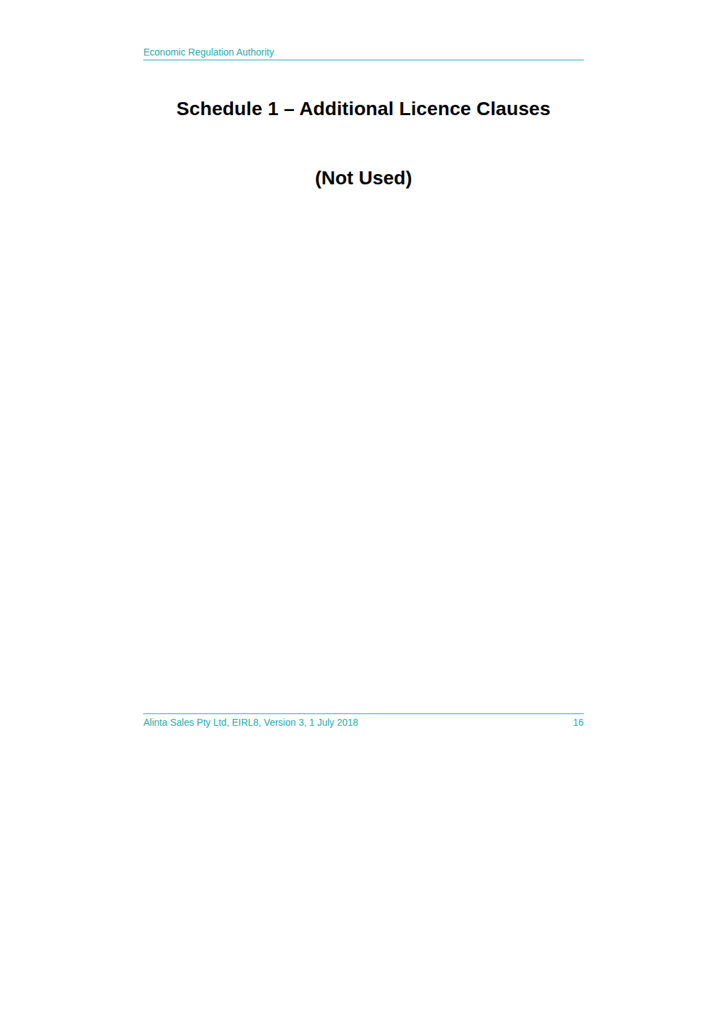Economic Regulation Authority
Schedule 1 – Additional Licence Clauses
(Not Used)
Alinta Sales Pty Ltd, EIRL8, Version 3, 1 July 2018 16